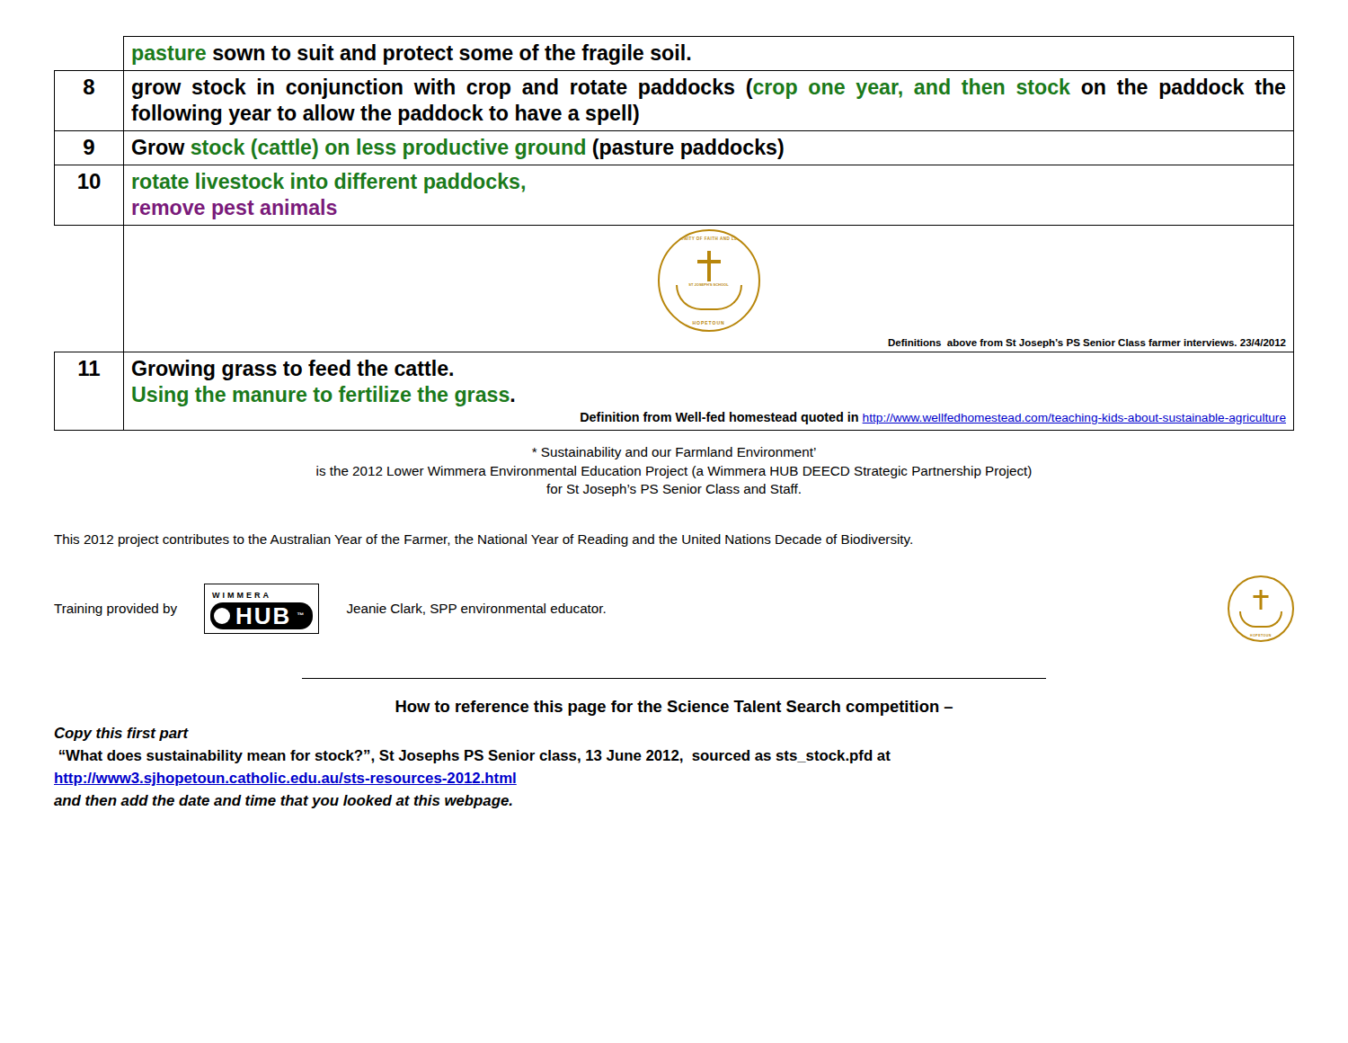| | pasture sown to suit and protect some of the fragile soil. |
| 8 | grow stock in conjunction with crop and rotate paddocks ( crop one year, and then stock on the paddock the following year to allow the paddock to have a spell) |
| 9 | Grow stock (cattle) on less productive ground (pasture paddocks) |
| 10 | rotate livestock into different paddocks, remove pest animals |
| | A COMMUNITY OF FAITH AND LEARNING ST JOSEPH'S SCHOOL HOPETOUN Definitions above from St Joseph’s PS Senior Class farmer interviews. 23/4/2012 |
| 11 | Growing grass to feed the cattle. Using the manure to fertilize the grass . Definition from Well-fed homestead quoted in http://www.wellfedhomestead.com/teaching-kids-about-sustainable-agriculture |
* Sustainability and our Farmland Environment’
is the 2012 Lower Wimmera Environmental Education Project (a Wimmera HUB DEECD Strategic Partnership Project)
for St Joseph’s PS Senior Class and Staff.
This 2012 project contributes to the Australian Year of the Farmer, the National Year of Reading and the United Nations Decade of Biodiversity.
Training provided by WIMMERA
HUB™ Jeanie Clark, SPP environmental educator. HOPETOUN
How to reference this page for the Science Talent Search competition –
Copy this first part
“What does sustainability mean for stock?”, St Josephs PS Senior class, 13 June 2012, sourced as sts_stock.pfd at
http://www3.sjhopetoun.catholic.edu.au/sts-resources-2012.html
and then add the date and time that you looked at this webpage.